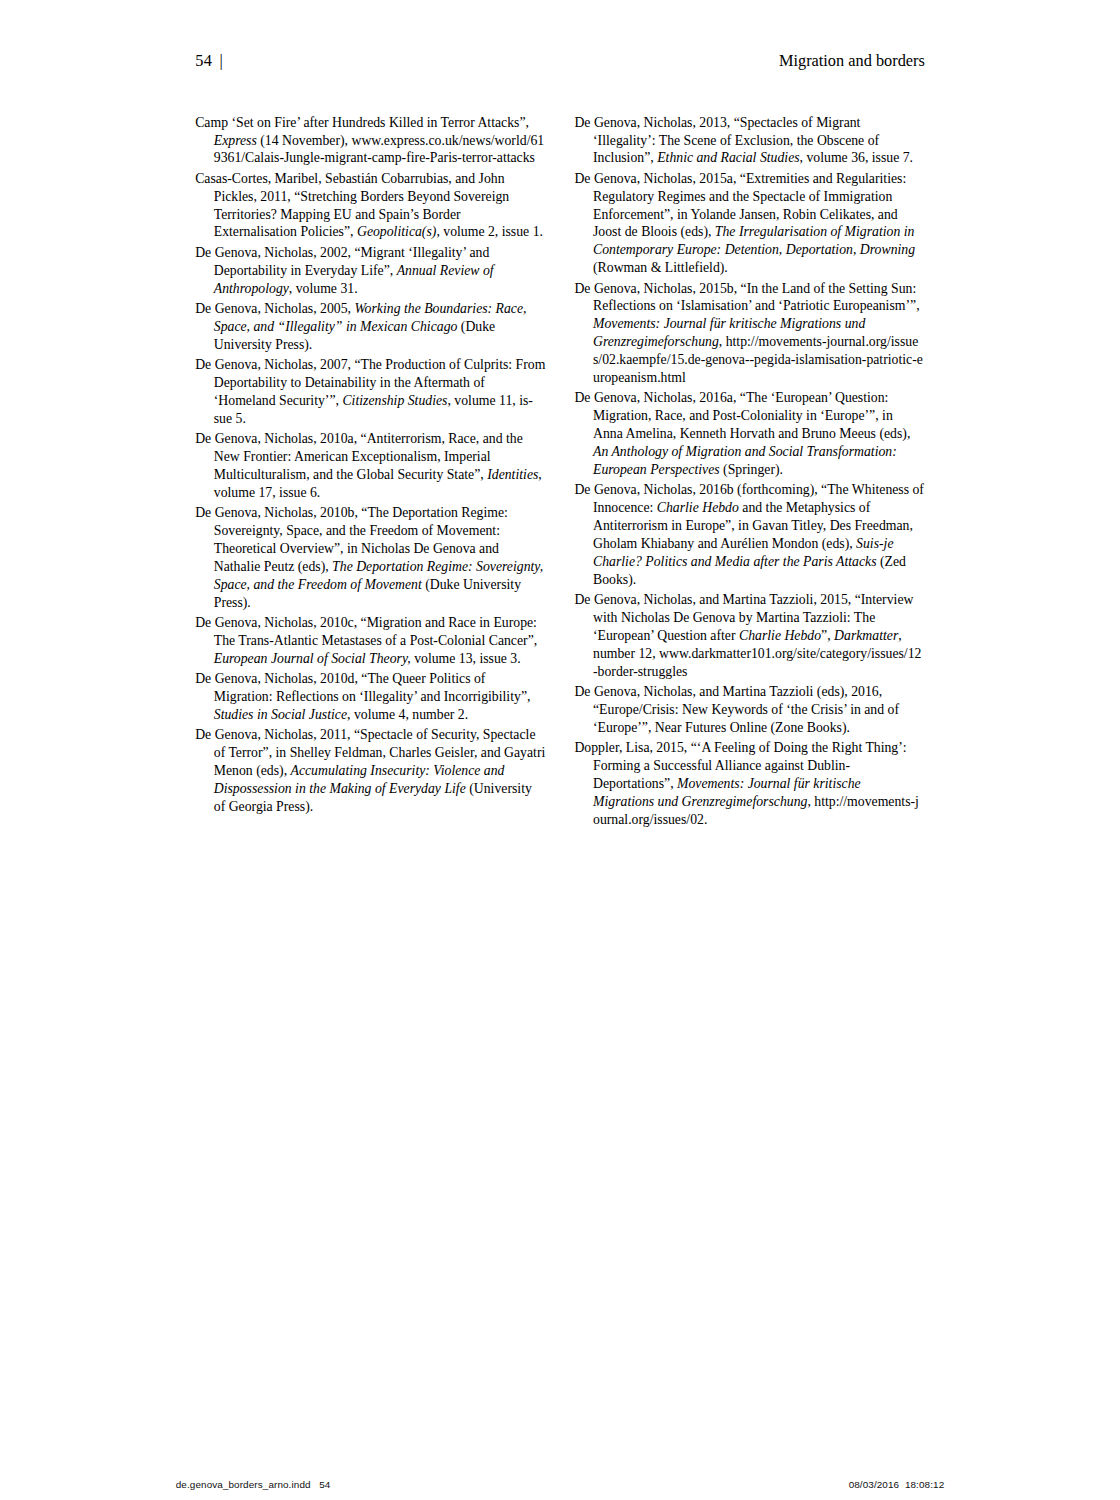54|
Migration and borders
Camp ‘Set on Fire’ after Hundreds Killed in Terror Attacks”, Express (14 November), www.express.co.uk/news/world/619361/Calais-Jungle-migrant-camp-fire-Paris-terror-attacks
Casas-Cortes, Maribel, Sebastián Cobarrubias, and John Pickles, 2011, “Stretching Borders Beyond Sovereign Territories? Mapping EU and Spain’s Border Externalisation Policies”, Geopolitica(s), volume 2, issue 1.
De Genova, Nicholas, 2002, “Migrant ‘Illegality’ and Deportability in Everyday Life”, Annual Review of Anthropology, volume 31.
De Genova, Nicholas, 2005, Working the Boundaries: Race, Space, and “Illegality” in Mexican Chicago (Duke University Press).
De Genova, Nicholas, 2007, “The Production of Culprits: From Deportability to Detainability in the Aftermath of ‘Homeland Security’”, Citizenship Studies, volume 11, issue 5.
De Genova, Nicholas, 2010a, “Antiterrorism, Race, and the New Frontier: American Exceptionalism, Imperial Multiculturalism, and the Global Security State”, Identities, volume 17, issue 6.
De Genova, Nicholas, 2010b, “The Deportation Regime: Sovereignty, Space, and the Freedom of Movement: Theoretical Overview”, in Nicholas De Genova and Nathalie Peutz (eds), The Deportation Regime: Sovereignty, Space, and the Freedom of Movement (Duke University Press).
De Genova, Nicholas, 2010c, “Migration and Race in Europe: The Trans-Atlantic Metastases of a Post-Colonial Cancer”, European Journal of Social Theory, volume 13, issue 3.
De Genova, Nicholas, 2010d, “The Queer Politics of Migration: Reflections on ‘Illegality’ and Incorrigibility”, Studies in Social Justice, volume 4, number 2.
De Genova, Nicholas, 2011, “Spectacle of Security, Spectacle of Terror”, in Shelley Feldman, Charles Geisler, and Gayatri Menon (eds), Accumulating Insecurity: Violence and Dispossession in the Making of Everyday Life (University of Georgia Press).
De Genova, Nicholas, 2013, “Spectacles of Migrant ‘Illegality’: The Scene of Exclusion, the Obscene of Inclusion”, Ethnic and Racial Studies, volume 36, issue 7.
De Genova, Nicholas, 2015a, “Extremities and Regularities: Regulatory Regimes and the Spectacle of Immigration Enforcement”, in Yolande Jansen, Robin Celikates, and Joost de Bloois (eds), The Irregularisation of Migration in Contemporary Europe: Detention, Deportation, Drowning (Rowman & Littlefield).
De Genova, Nicholas, 2015b, “In the Land of the Setting Sun: Reflections on ‘Islamisation’ and ‘Patriotic Europeanism’”, Movements: Journal für kritische Migrations und Grenzregimeforschung, http://movements-journal.org/issues/02.kaempfe/15.de-genova--pegida-islamisation-patriotic-europeanism.html
De Genova, Nicholas, 2016a, “The ‘European’ Question: Migration, Race, and Post-Coloniality in ‘Europe’”, in Anna Amelina, Kenneth Horvath and Bruno Meeus (eds), An Anthology of Migration and Social Transformation: European Perspectives (Springer).
De Genova, Nicholas, 2016b (forthcoming), “The Whiteness of Innocence: Charlie Hebdo and the Metaphysics of Antiterrorism in Europe”, in Gavan Titley, Des Freedman, Gholam Khiabany and Aurélien Mondon (eds), Suis-je Charlie? Politics and Media after the Paris Attacks (Zed Books).
De Genova, Nicholas, and Martina Tazzioli, 2015, “Interview with Nicholas De Genova by Martina Tazzioli: The ‘European’ Question after Charlie Hebdo”, Darkmatter, number 12, www.darkmatter101.org/site/category/issues/12-border-struggles
De Genova, Nicholas, and Martina Tazzioli (eds), 2016, “Europe/Crisis: New Keywords of ‘the Crisis’ in and of ‘Europe’”, Near Futures Online (Zone Books).
Doppler, Lisa, 2015, “‘A Feeling of Doing the Right Thing’: Forming a Successful Alliance against Dublin-Deportations”, Movements: Journal für kritische Migrations und Grenzregimeforschung, http://movements-journal.org/issues/02.
de.genova_borders_arno.indd 54
08/03/2016 18:08:12